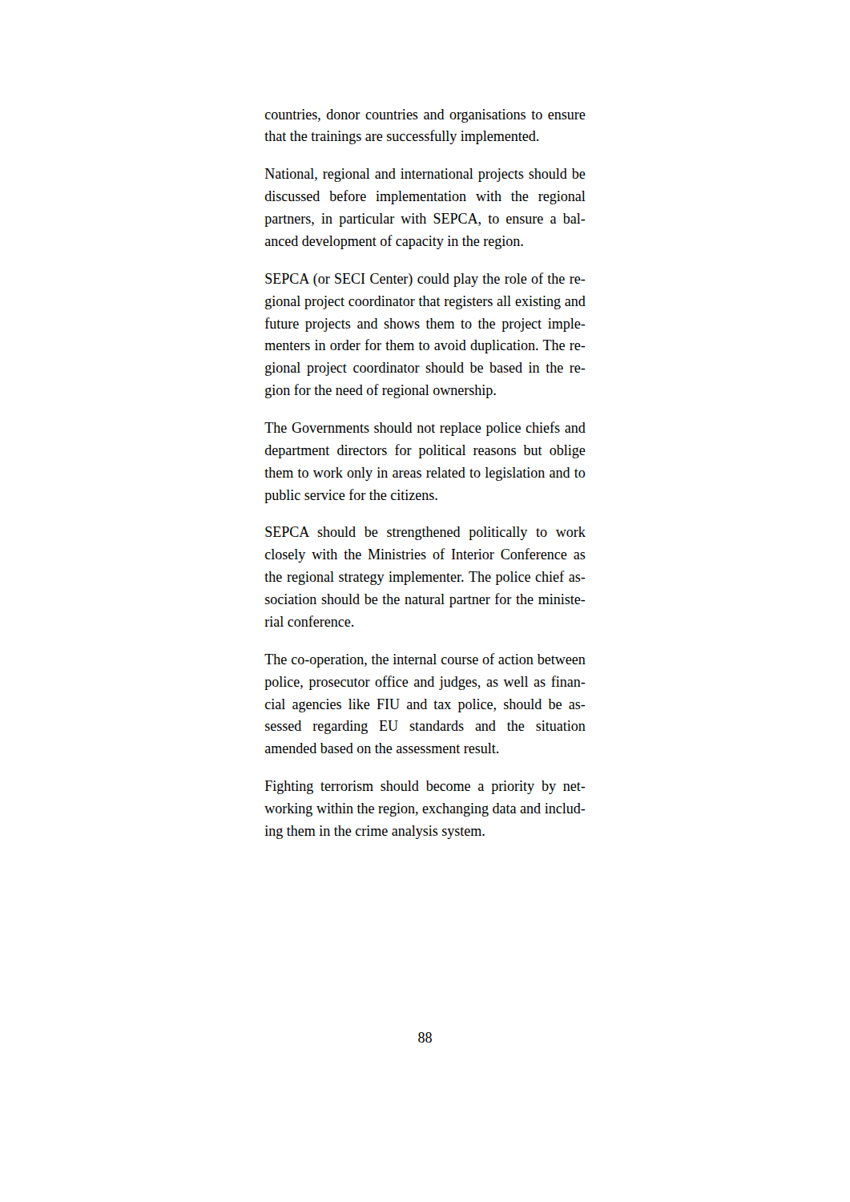countries, donor countries and organisations to ensure that the trainings are successfully implemented.
National, regional and international projects should be discussed before implementation with the regional partners, in particular with SEPCA, to ensure a balanced development of capacity in the region.
SEPCA (or SECI Center) could play the role of the regional project coordinator that registers all existing and future projects and shows them to the project implementers in order for them to avoid duplication. The regional project coordinator should be based in the region for the need of regional ownership.
The Governments should not replace police chiefs and department directors for political reasons but oblige them to work only in areas related to legislation and to public service for the citizens.
SEPCA should be strengthened politically to work closely with the Ministries of Interior Conference as the regional strategy implementer. The police chief association should be the natural partner for the ministerial conference.
The co-operation, the internal course of action between police, prosecutor office and judges, as well as financial agencies like FIU and tax police, should be assessed regarding EU standards and the situation amended based on the assessment result.
Fighting terrorism should become a priority by networking within the region, exchanging data and including them in the crime analysis system.
88